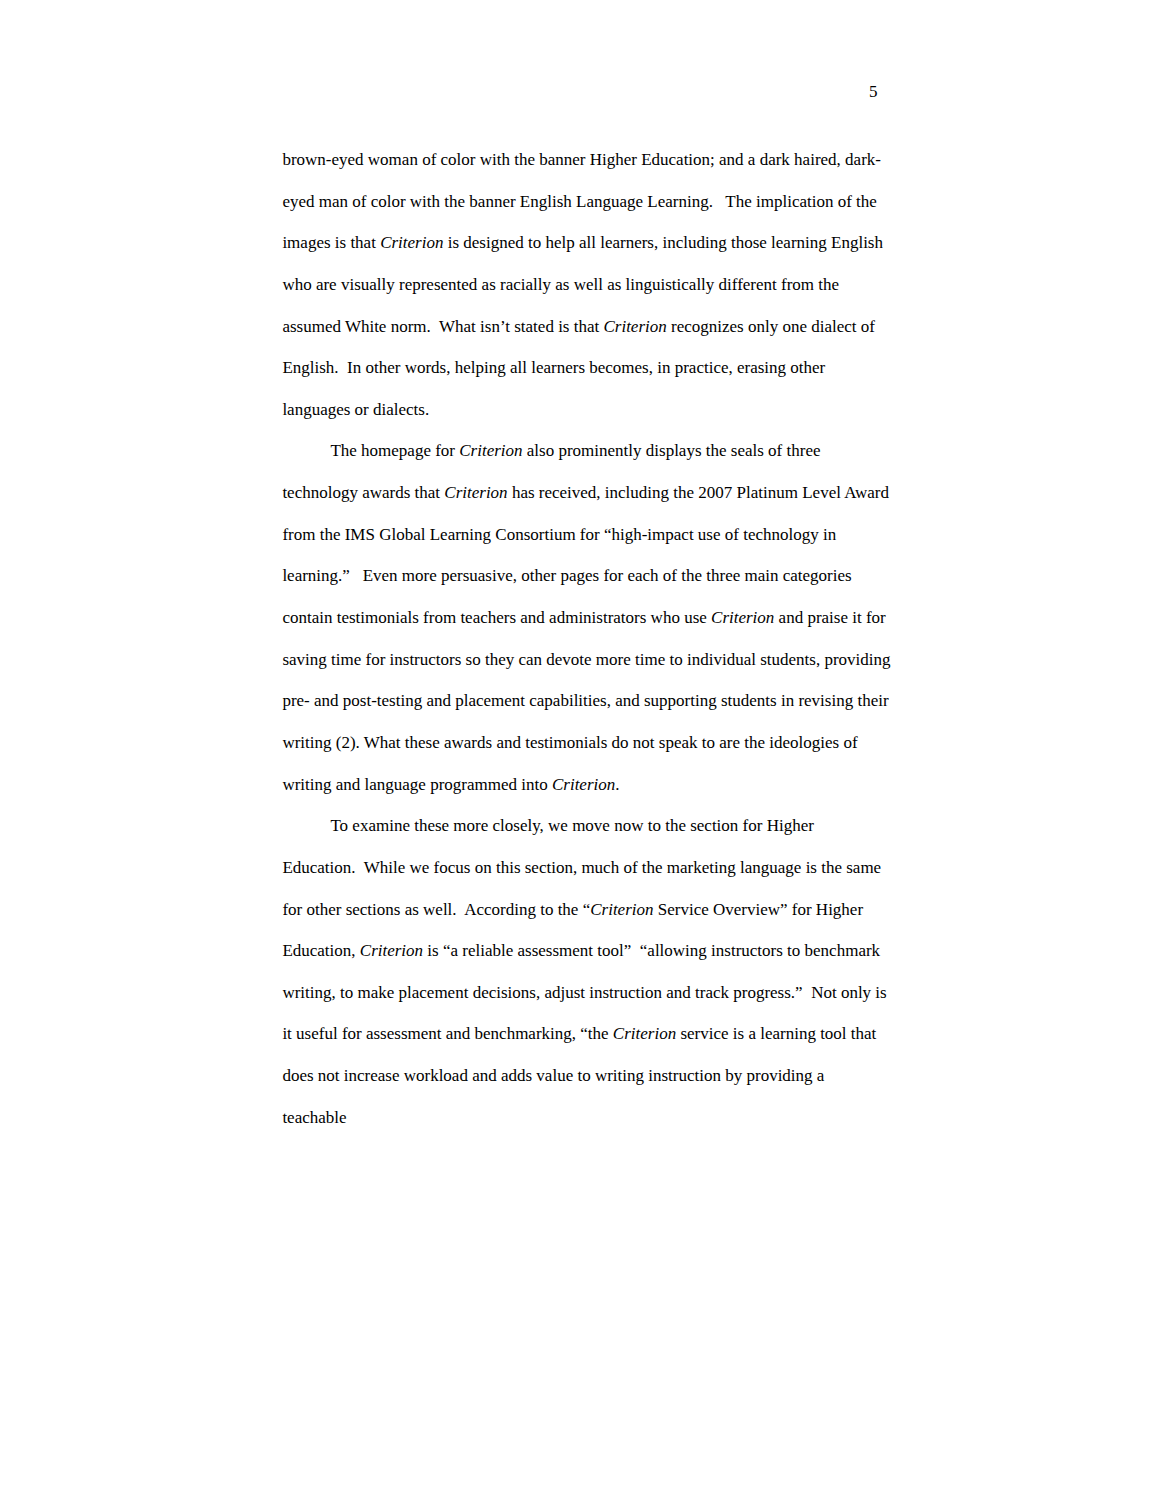5
brown-eyed woman of color with the banner Higher Education; and a dark haired, dark-eyed man of color with the banner English Language Learning. The implication of the images is that Criterion is designed to help all learners, including those learning English who are visually represented as racially as well as linguistically different from the assumed White norm. What isn’t stated is that Criterion recognizes only one dialect of English. In other words, helping all learners becomes, in practice, erasing other languages or dialects.
The homepage for Criterion also prominently displays the seals of three technology awards that Criterion has received, including the 2007 Platinum Level Award from the IMS Global Learning Consortium for “high-impact use of technology in learning.” Even more persuasive, other pages for each of the three main categories contain testimonials from teachers and administrators who use Criterion and praise it for saving time for instructors so they can devote more time to individual students, providing pre- and post-testing and placement capabilities, and supporting students in revising their writing (2). What these awards and testimonials do not speak to are the ideologies of writing and language programmed into Criterion.
To examine these more closely, we move now to the section for Higher Education. While we focus on this section, much of the marketing language is the same for other sections as well. According to the “Criterion Service Overview” for Higher Education, Criterion is “a reliable assessment tool” “allowing instructors to benchmark writing, to make placement decisions, adjust instruction and track progress.” Not only is it useful for assessment and benchmarking, “the Criterion service is a learning tool that does not increase workload and adds value to writing instruction by providing a teachable